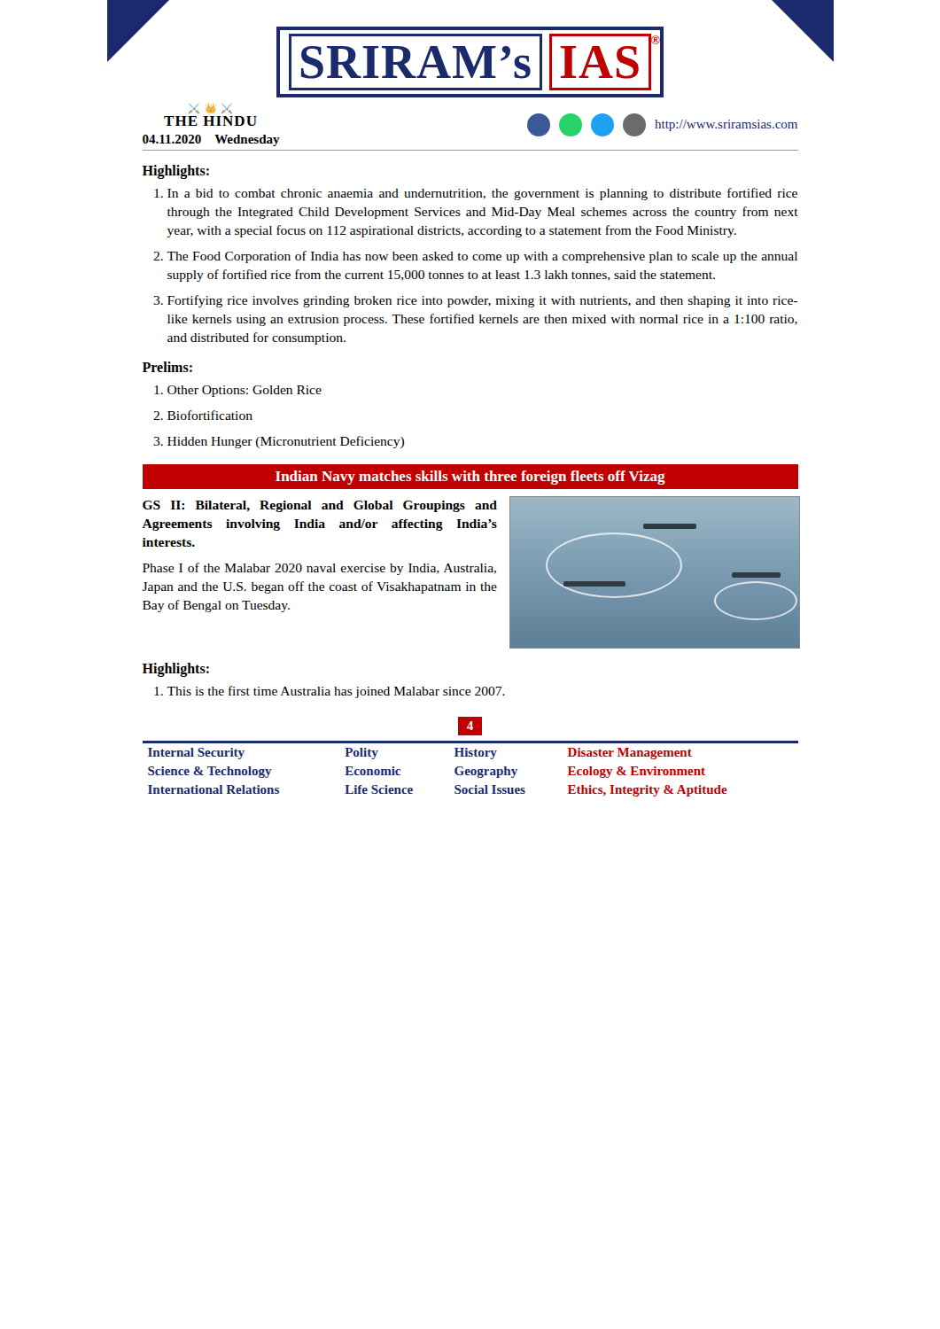SRIRAM’s IAS®
⚔️ 👑 ⚔️
THE HINDU
04.11.2020 Wednesday
http://www.sriramsias.com
Highlights:
In a bid to combat chronic anaemia and undernutrition, the government is planning to distribute fortified rice through the Integrated Child Development Services and Mid-Day Meal schemes across the country from next year, with a special focus on 112 aspirational districts, according to a statement from the Food Ministry.
The Food Corporation of India has now been asked to come up with a comprehensive plan to scale up the annual supply of fortified rice from the current 15,000 tonnes to at least 1.3 lakh tonnes, said the statement.
Fortifying rice involves grinding broken rice into powder, mixing it with nutrients, and then shaping it into rice-like kernels using an extrusion process. These fortified kernels are then mixed with normal rice in a 1:100 ratio, and distributed for consumption.
Prelims:
Other Options: Golden Rice
Biofortification
Hidden Hunger (Micronutrient Deficiency)
Indian Navy matches skills with three foreign fleets off Vizag
GS II: Bilateral, Regional and Global Groupings and Agreements involving India and/or affecting India’s interests.
Phase I of the Malabar 2020 naval exercise by India, Australia, Japan and the U.S. began off the coast of Visakhapatnam in the Bay of Bengal on Tuesday.
Highlights:
This is the first time Australia has joined Malabar since 2007.
4
| Internal Security | Polity | History | Disaster Management |
| Science & Technology | Economic | Geography | Ecology & Environment |
| International Relations | Life Science | Social Issues | Ethics, Integrity & Aptitude |